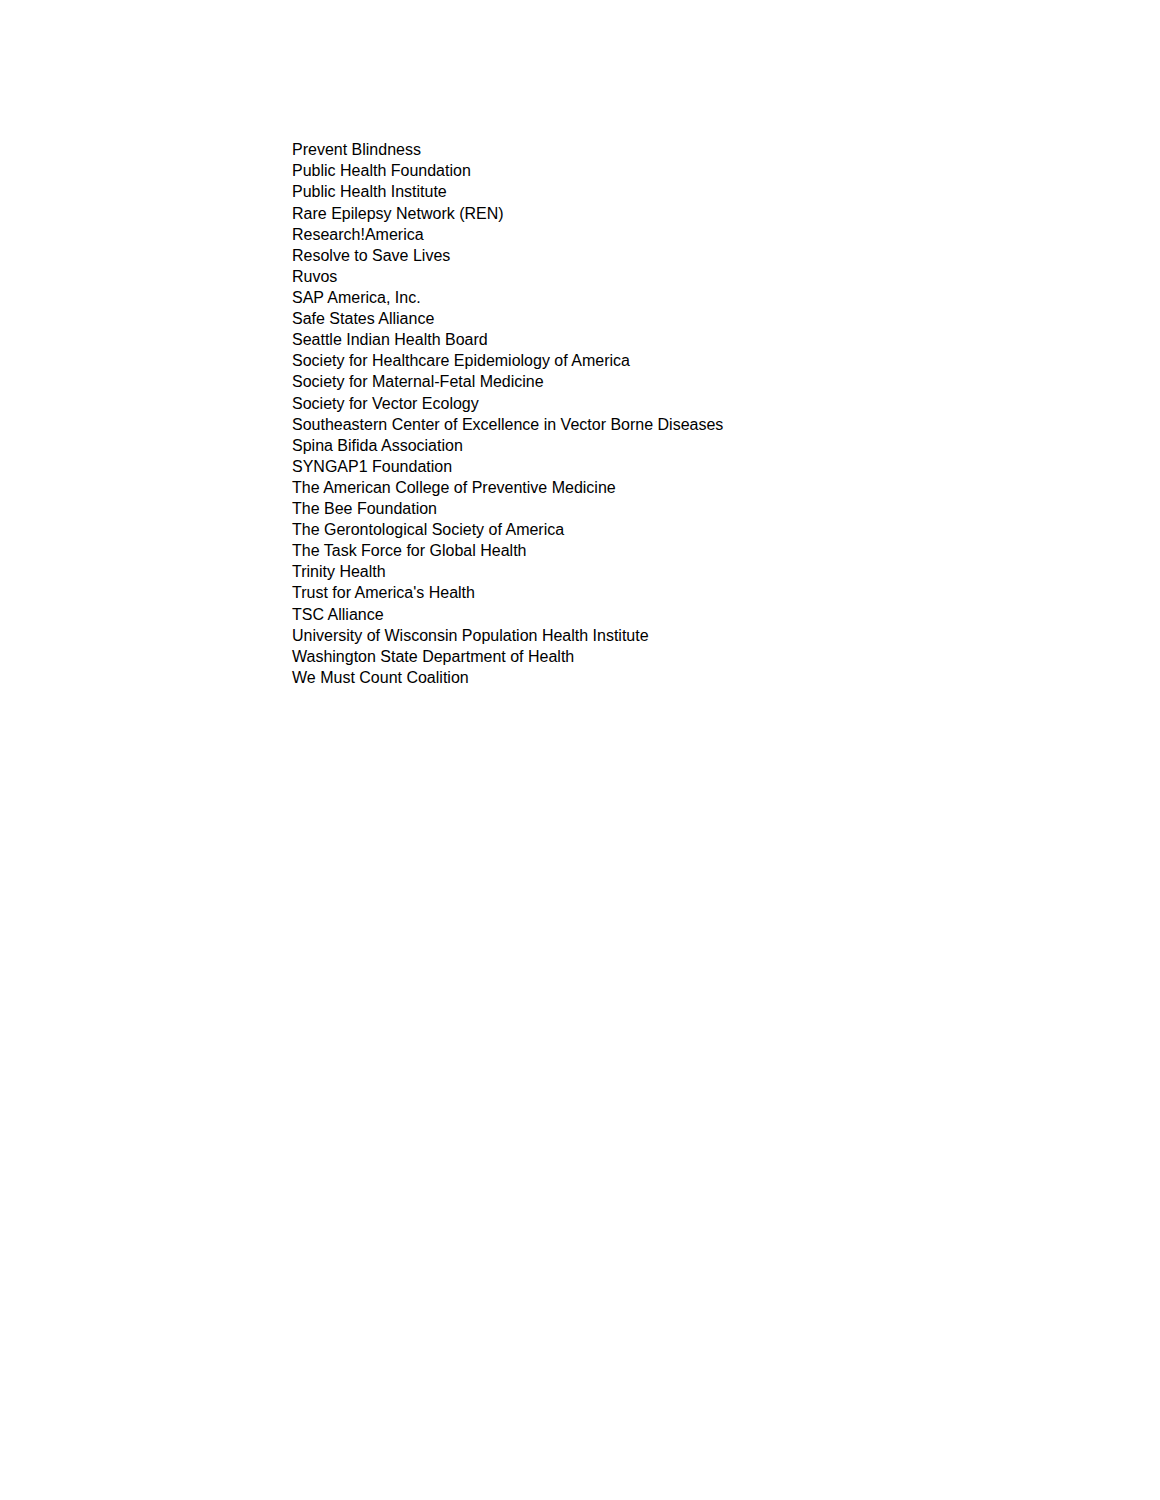Prevent Blindness
Public Health Foundation
Public Health Institute
Rare Epilepsy Network (REN)
Research!America
Resolve to Save Lives
Ruvos
SAP America, Inc.
Safe States Alliance
Seattle Indian Health Board
Society for Healthcare Epidemiology of America
Society for Maternal-Fetal Medicine
Society for Vector Ecology
Southeastern Center of Excellence in Vector Borne Diseases
Spina Bifida Association
SYNGAP1 Foundation
The American College of Preventive Medicine
The Bee Foundation
The Gerontological Society of America
The Task Force for Global Health
Trinity Health
Trust for America's Health
TSC Alliance
University of Wisconsin Population Health Institute
Washington State Department of Health
We Must Count Coalition